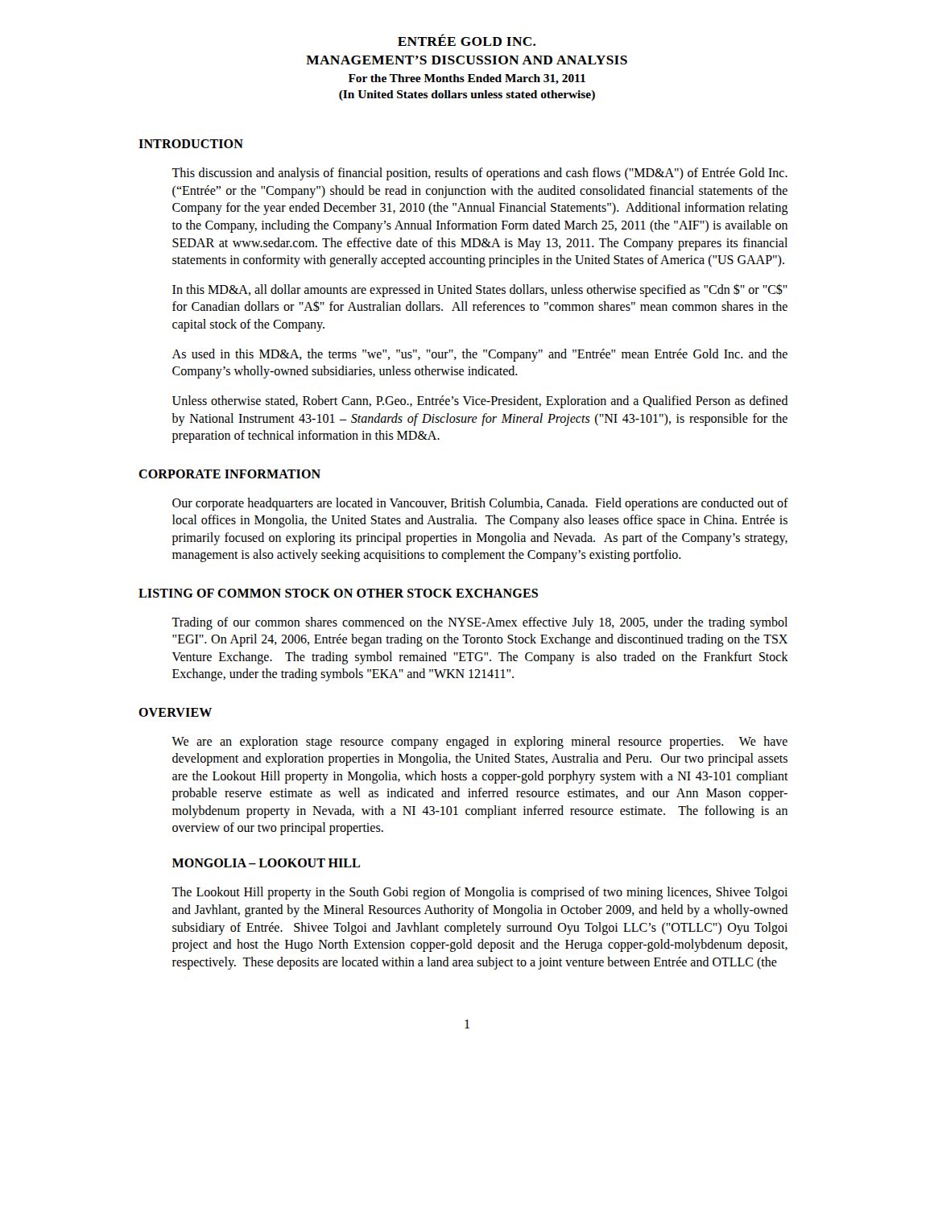ENTRÉE GOLD INC.
MANAGEMENT’S DISCUSSION AND ANALYSIS
For the Three Months Ended March 31, 2011
(In United States dollars unless stated otherwise)
INTRODUCTION
This discussion and analysis of financial position, results of operations and cash flows ("MD&A") of Entrée Gold Inc. (“Entrée” or the "Company") should be read in conjunction with the audited consolidated financial statements of the Company for the year ended December 31, 2010 (the "Annual Financial Statements"). Additional information relating to the Company, including the Company’s Annual Information Form dated March 25, 2011 (the "AIF") is available on SEDAR at www.sedar.com. The effective date of this MD&A is May 13, 2011. The Company prepares its financial statements in conformity with generally accepted accounting principles in the United States of America ("US GAAP").
In this MD&A, all dollar amounts are expressed in United States dollars, unless otherwise specified as "Cdn $" or "C$" for Canadian dollars or "A$" for Australian dollars. All references to "common shares" mean common shares in the capital stock of the Company.
As used in this MD&A, the terms "we", "us", "our", the "Company" and "Entrée" mean Entrée Gold Inc. and the Company’s wholly-owned subsidiaries, unless otherwise indicated.
Unless otherwise stated, Robert Cann, P.Geo., Entrée’s Vice-President, Exploration and a Qualified Person as defined by National Instrument 43-101 – Standards of Disclosure for Mineral Projects ("NI 43-101"), is responsible for the preparation of technical information in this MD&A.
CORPORATE INFORMATION
Our corporate headquarters are located in Vancouver, British Columbia, Canada. Field operations are conducted out of local offices in Mongolia, the United States and Australia. The Company also leases office space in China. Entrée is primarily focused on exploring its principal properties in Mongolia and Nevada. As part of the Company’s strategy, management is also actively seeking acquisitions to complement the Company’s existing portfolio.
LISTING OF COMMON STOCK ON OTHER STOCK EXCHANGES
Trading of our common shares commenced on the NYSE-Amex effective July 18, 2005, under the trading symbol "EGI". On April 24, 2006, Entrée began trading on the Toronto Stock Exchange and discontinued trading on the TSX Venture Exchange. The trading symbol remained "ETG". The Company is also traded on the Frankfurt Stock Exchange, under the trading symbols "EKA" and "WKN 121411".
OVERVIEW
We are an exploration stage resource company engaged in exploring mineral resource properties. We have development and exploration properties in Mongolia, the United States, Australia and Peru. Our two principal assets are the Lookout Hill property in Mongolia, which hosts a copper-gold porphyry system with a NI 43-101 compliant probable reserve estimate as well as indicated and inferred resource estimates, and our Ann Mason copper-molybdenum property in Nevada, with a NI 43-101 compliant inferred resource estimate. The following is an overview of our two principal properties.
MONGOLIA – LOOKOUT HILL
The Lookout Hill property in the South Gobi region of Mongolia is comprised of two mining licences, Shivee Tolgoi and Javhlant, granted by the Mineral Resources Authority of Mongolia in October 2009, and held by a wholly-owned subsidiary of Entrée. Shivee Tolgoi and Javhlant completely surround Oyu Tolgoi LLC’s ("OTLLC") Oyu Tolgoi project and host the Hugo North Extension copper-gold deposit and the Heruga copper-gold-molybdenum deposit, respectively. These deposits are located within a land area subject to a joint venture between Entrée and OTLLC (the
1